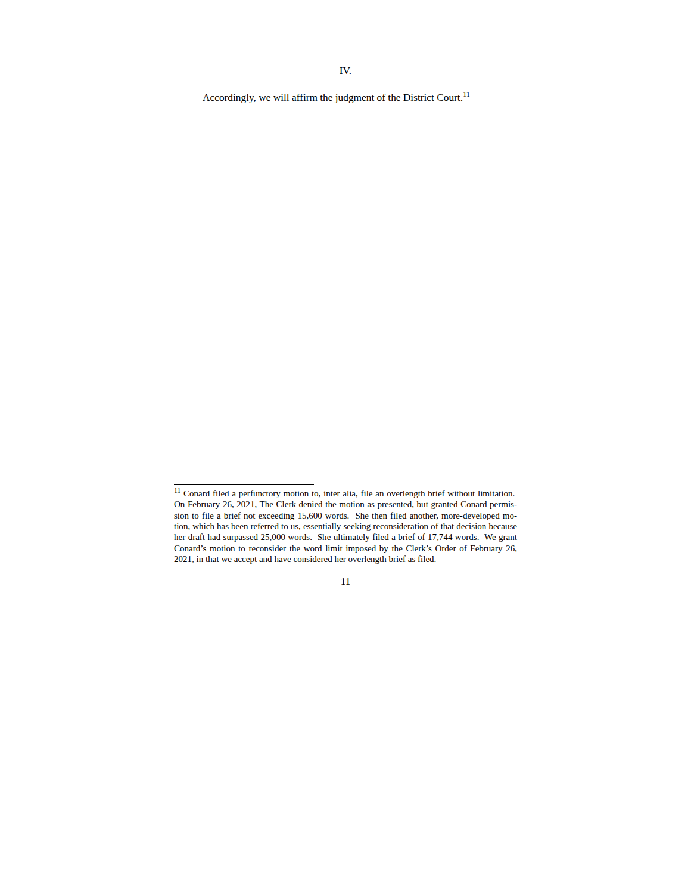IV.
Accordingly, we will affirm the judgment of the District Court.11
11 Conard filed a perfunctory motion to, inter alia, file an overlength brief without limitation. On February 26, 2021, The Clerk denied the motion as presented, but granted Conard permission to file a brief not exceeding 15,600 words. She then filed another, more-developed motion, which has been referred to us, essentially seeking reconsideration of that decision because her draft had surpassed 25,000 words. She ultimately filed a brief of 17,744 words. We grant Conard’s motion to reconsider the word limit imposed by the Clerk’s Order of February 26, 2021, in that we accept and have considered her overlength brief as filed.
11